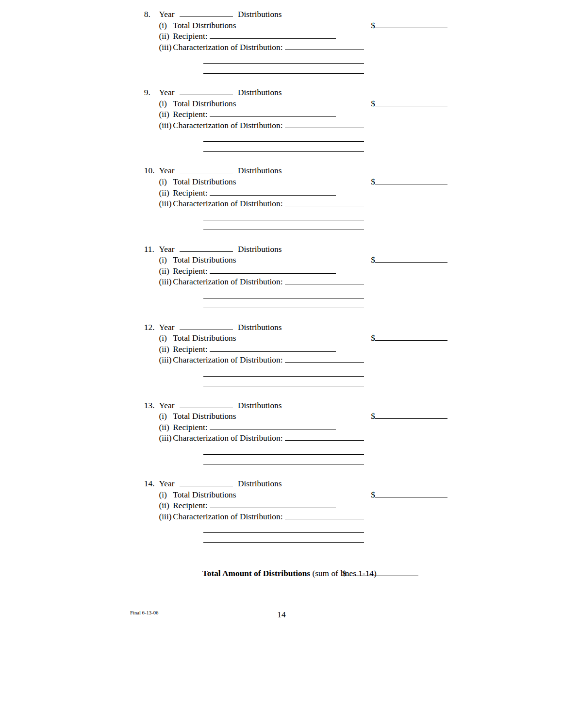8. Year Distributions
(i) Total Distributions $
(ii) Recipient:
(iii) Characterization of Distribution:
9. Year Distributions
(i) Total Distributions $
(ii) Recipient:
(iii) Characterization of Distribution:
10. Year Distributions
(i) Total Distributions $
(ii) Recipient:
(iii) Characterization of Distribution:
11. Year Distributions
(i) Total Distributions $
(ii) Recipient:
(iii) Characterization of Distribution:
12. Year Distributions
(i) Total Distributions $
(ii) Recipient:
(iii) Characterization of Distribution:
13. Year Distributions
(i) Total Distributions $
(ii) Recipient:
(iii) Characterization of Distribution:
14. Year Distributions
(i) Total Distributions $
(ii) Recipient:
(iii) Characterization of Distribution:
Total Amount of Distributions (sum of lines 1-14) $
Final 6-13-06
14